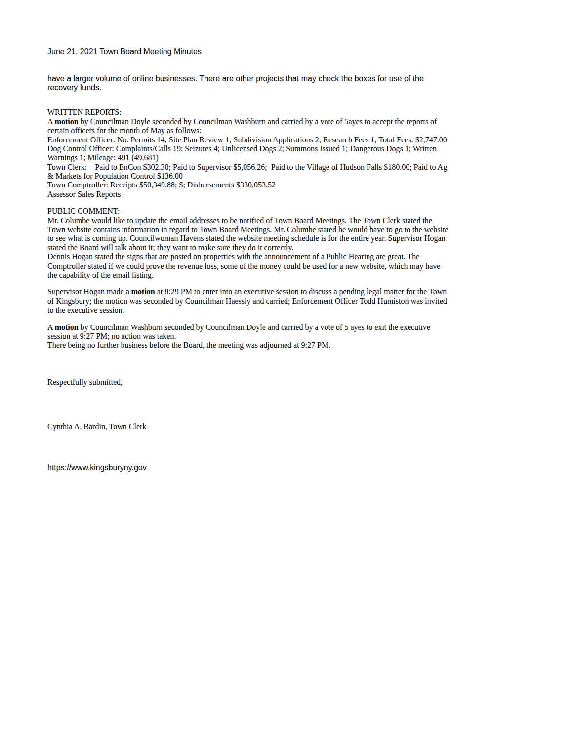June 21, 2021 Town Board Meeting Minutes
have a larger volume of online businesses. There are other projects that may check the boxes for use of the recovery funds.
WRITTEN REPORTS:
A motion by Councilman Doyle seconded by Councilman Washburn and carried by a vote of 5ayes to accept the reports of certain officers for the month of May as follows:
Enforcement Officer: No. Permits 14; Site Plan Review 1; Subdivision Applications 2; Research Fees 1; Total Fees: $2,747.00
Dog Control Officer: Complaints/Calls 19; Seizures 4; Unlicensed Dogs 2; Summons Issued 1; Dangerous Dogs 1; Written Warnings 1; Mileage: 491 (49,681)
Town Clerk: Paid to EnCon $302.30; Paid to Supervisor $5,056.26; Paid to the Village of Hudson Falls $180.00; Paid to Ag & Markets for Population Control $136.00
Town Comptroller: Receipts $50,349.88; $; Disbursements $330,053.52
Assessor Sales Reports
PUBLIC COMMENT:
Mr. Columbe would like to update the email addresses to be notified of Town Board Meetings. The Town Clerk stated the Town website contains information in regard to Town Board Meetings. Mr. Columbe stated he would have to go to the website to see what is coming up. Councilwoman Havens stated the website meeting schedule is for the entire year. Supervisor Hogan stated the Board will talk about it; they want to make sure they do it correctly.
Dennis Hogan stated the signs that are posted on properties with the announcement of a Public Hearing are great. The Comptroller stated if we could prove the revenue loss, some of the money could be used for a new website, which may have the capability of the email listing.
Supervisor Hogan made a motion at 8:29 PM to enter into an executive session to discuss a pending legal matter for the Town of Kingsbury; the motion was seconded by Councilman Haessly and carried; Enforcement Officer Todd Humiston was invited to the executive session.
A motion by Councilman Washburn seconded by Councilman Doyle and carried by a vote of 5 ayes to exit the executive session at 9:27 PM; no action was taken.
There being no further business before the Board, the meeting was adjourned at 9:27 PM.
Respectfully submitted,
Cynthia A. Bardin, Town Clerk
https://www.kingsburyny.gov